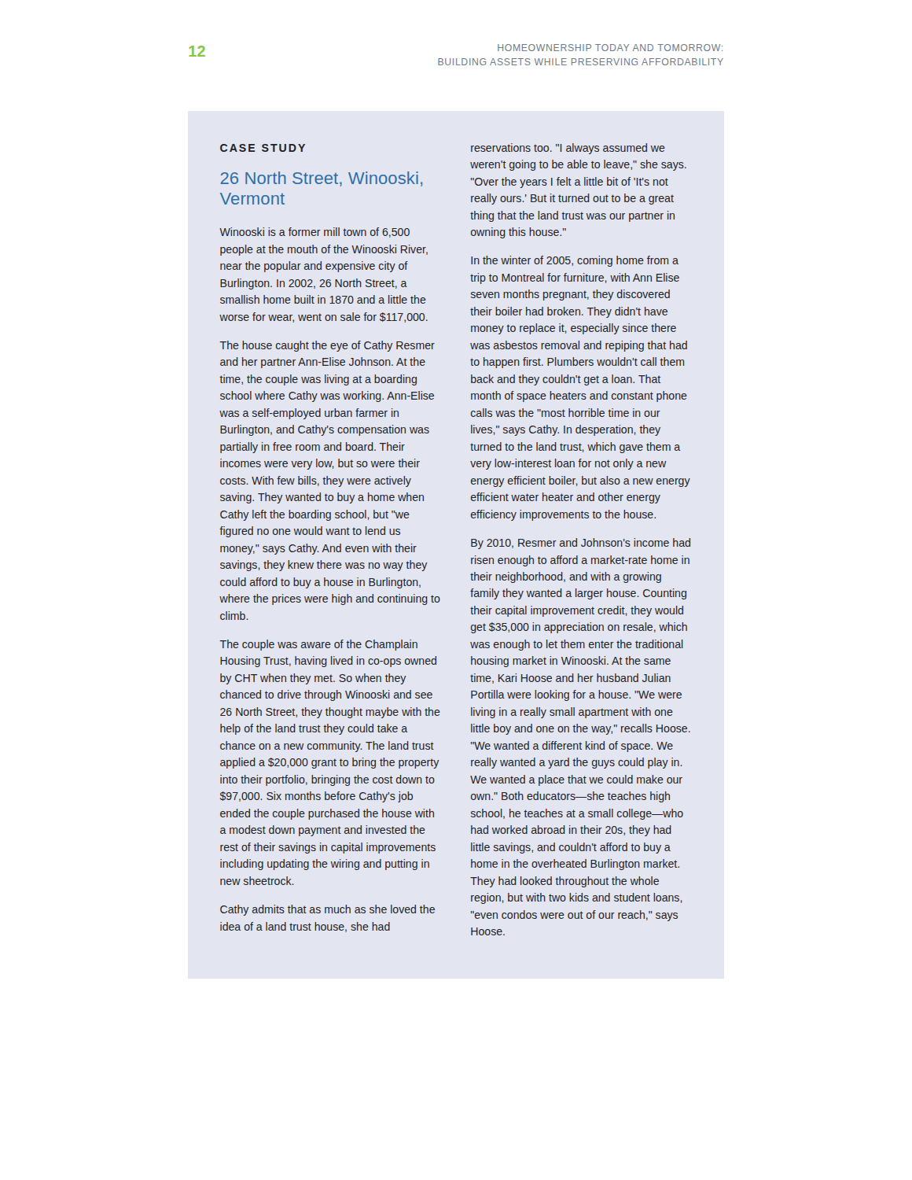12
Homeownership Today and Tomorrow:
Building Assets While Preserving Affordability
Case Study
26 North Street, Winooski, Vermont
Winooski is a former mill town of 6,500 people at the mouth of the Winooski River, near the popular and expensive city of Burlington. In 2002, 26 North Street, a smallish home built in 1870 and a little the worse for wear, went on sale for $117,000.
The house caught the eye of Cathy Resmer and her partner Ann-Elise Johnson. At the time, the couple was living at a boarding school where Cathy was working. Ann-Elise was a self-employed urban farmer in Burlington, and Cathy's compensation was partially in free room and board. Their incomes were very low, but so were their costs. With few bills, they were actively saving. They wanted to buy a home when Cathy left the boarding school, but "we figured no one would want to lend us money," says Cathy. And even with their savings, they knew there was no way they could afford to buy a house in Burlington, where the prices were high and continuing to climb.
The couple was aware of the Champlain Housing Trust, having lived in co-ops owned by CHT when they met. So when they chanced to drive through Winooski and see 26 North Street, they thought maybe with the help of the land trust they could take a chance on a new community. The land trust applied a $20,000 grant to bring the property into their portfolio, bringing the cost down to $97,000. Six months before Cathy's job ended the couple purchased the house with a modest down payment and invested the rest of their savings in capital improvements including updating the wiring and putting in new sheetrock.
Cathy admits that as much as she loved the idea of a land trust house, she had reservations too. "I always assumed we weren't going to be able to leave," she says. "Over the years I felt a little bit of 'It's not really ours.' But it turned out to be a great thing that the land trust was our partner in owning this house."
In the winter of 2005, coming home from a trip to Montreal for furniture, with Ann Elise seven months pregnant, they discovered their boiler had broken. They didn't have money to replace it, especially since there was asbestos removal and repiping that had to happen first. Plumbers wouldn't call them back and they couldn't get a loan. That month of space heaters and constant phone calls was the "most horrible time in our lives," says Cathy. In desperation, they turned to the land trust, which gave them a very low-interest loan for not only a new energy efficient boiler, but also a new energy efficient water heater and other energy efficiency improvements to the house.
By 2010, Resmer and Johnson's income had risen enough to afford a market-rate home in their neighborhood, and with a growing family they wanted a larger house. Counting their capital improvement credit, they would get $35,000 in appreciation on resale, which was enough to let them enter the traditional housing market in Winooski. At the same time, Kari Hoose and her husband Julian Portilla were looking for a house. "We were living in a really small apartment with one little boy and one on the way," recalls Hoose. "We wanted a different kind of space. We really wanted a yard the guys could play in. We wanted a place that we could make our own." Both educators—she teaches high school, he teaches at a small college—who had worked abroad in their 20s, they had little savings, and couldn't afford to buy a home in the overheated Burlington market. They had looked throughout the whole region, but with two kids and student loans, "even condos were out of our reach," says Hoose.